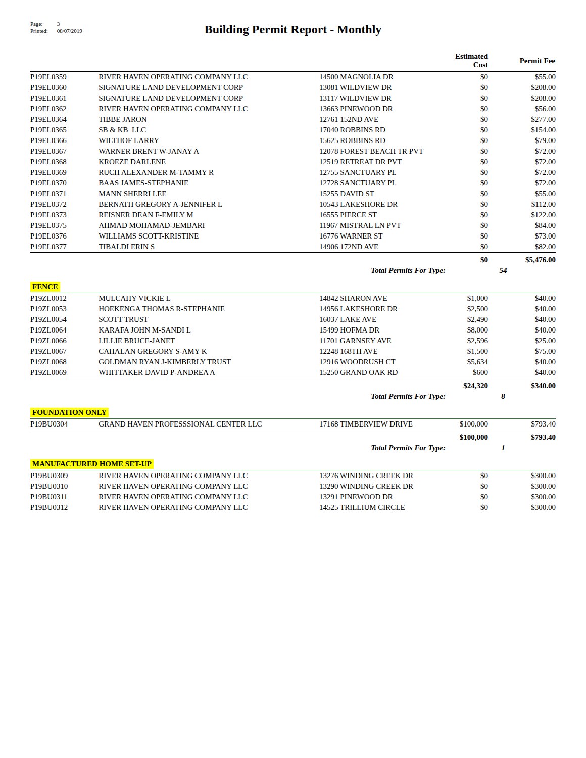Page: 3
Printed: 08/07/2019
Building Permit Report - Monthly
| | | | Estimated Cost | Permit Fee |
| --- | --- | --- | --- | --- |
| P19EL0359 | RIVER HAVEN OPERATING COMPANY LLC | 14500 MAGNOLIA DR | $0 | $55.00 |
| P19EL0360 | SIGNATURE LAND DEVELOPMENT CORP | 13081 WILDVIEW DR | $0 | $208.00 |
| P19EL0361 | SIGNATURE LAND DEVELOPMENT CORP | 13117 WILDVIEW DR | $0 | $208.00 |
| P19EL0362 | RIVER HAVEN OPERATING COMPANY LLC | 13663 PINEWOOD DR | $0 | $56.00 |
| P19EL0364 | TIBBE JARON | 12761 152ND AVE | $0 | $277.00 |
| P19EL0365 | SB & KB LLC | 17040 ROBBINS RD | $0 | $154.00 |
| P19EL0366 | WILTHOF LARRY | 15625 ROBBINS RD | $0 | $79.00 |
| P19EL0367 | WARNER BRENT W-JANAY A | 12078 FOREST BEACH TR PVT | $0 | $72.00 |
| P19EL0368 | KROEZE DARLENE | 12519 RETREAT DR PVT | $0 | $72.00 |
| P19EL0369 | RUCH ALEXANDER M-TAMMY R | 12755 SANCTUARY PL | $0 | $72.00 |
| P19EL0370 | BAAS JAMES-STEPHANIE | 12728 SANCTUARY PL | $0 | $72.00 |
| P19EL0371 | MANN SHERRI LEE | 15255 DAVID ST | $0 | $55.00 |
| P19EL0372 | BERNATH GREGORY A-JENNIFER L | 10543 LAKESHORE DR | $0 | $112.00 |
| P19EL0373 | REISNER DEAN F-EMILY M | 16555 PIERCE ST | $0 | $122.00 |
| P19EL0375 | AHMAD MOHAMAD-JEMBARI | 11967 MISTRAL LN PVT | $0 | $84.00 |
| P19EL0376 | WILLIAMS SCOTT-KRISTINE | 16776 WARNER ST | $0 | $73.00 |
| P19EL0377 | TIBALDI ERIN S | 14906 172ND AVE | $0 | $82.00 |
| | $0 | $5,476.00 |
| Total Permits For Type: | 54 |
| FENCE |
| P19ZL0012 | MULCAHY VICKIE L | 14842 SHARON AVE | $1,000 | $40.00 |
| P19ZL0053 | HOEKENGA THOMAS R-STEPHANIE | 14956 LAKESHORE DR | $2,500 | $40.00 |
| P19ZL0054 | SCOTT TRUST | 16037 LAKE AVE | $2,490 | $40.00 |
| P19ZL0064 | KARAFA JOHN M-SANDI L | 15499 HOFMA DR | $8,000 | $40.00 |
| P19ZL0066 | LILLIE BRUCE-JANET | 11701 GARNSEY AVE | $2,596 | $25.00 |
| P19ZL0067 | CAHALAN GREGORY S-AMY K | 12248 168TH AVE | $1,500 | $75.00 |
| P19ZL0068 | GOLDMAN RYAN J-KIMBERLY TRUST | 12916 WOODRUSH CT | $5,634 | $40.00 |
| P19ZL0069 | WHITTAKER DAVID P-ANDREA A | 15250 GRAND OAK RD | $600 | $40.00 |
| | $24,320 | $340.00 |
| Total Permits For Type: | 8 |
| FOUNDATION ONLY |
| P19BU0304 | GRAND HAVEN PROFESSSIONAL CENTER LLC | 17168 TIMBERVIEW DRIVE | $100,000 | $793.40 |
| | $100,000 | $793.40 |
| Total Permits For Type: | 1 |
| MANUFACTURED HOME SET-UP |
| P19BU0309 | RIVER HAVEN OPERATING COMPANY LLC | 13276 WINDING CREEK DR | $0 | $300.00 |
| P19BU0310 | RIVER HAVEN OPERATING COMPANY LLC | 13290 WINDING CREEK DR | $0 | $300.00 |
| P19BU0311 | RIVER HAVEN OPERATING COMPANY LLC | 13291 PINEWOOD DR | $0 | $300.00 |
| P19BU0312 | RIVER HAVEN OPERATING COMPANY LLC | 14525 TRILLIUM CIRCLE | $0 | $300.00 |